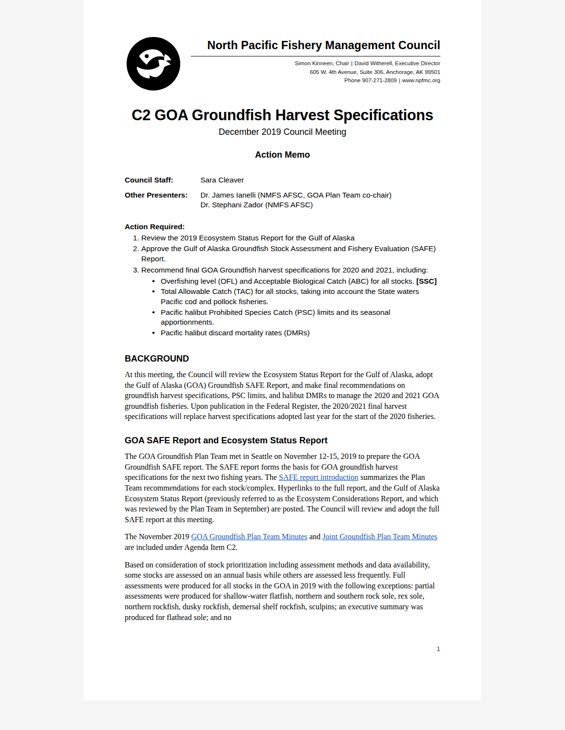North Pacific Fishery Management Council
Simon Kinneen, Chair|David Witherell, Executive Director
605 W. 4th Avenue, Suite 306, Anchorage, AK 99501
Phone 907-271-2809|www.npfmc.org
C2 GOA Groundfish Harvest Specifications
December 2019 Council Meeting
Action Memo
| Council Staff: | Sara Cleaver |
| Other Presenters: | Dr. James Ianelli (NMFS AFSC, GOA Plan Team co-chair) Dr. Stephani Zador (NMFS AFSC) |
Action Required:
Review the 2019 Ecosystem Status Report for the Gulf of Alaska
Approve the Gulf of Alaska Groundfish Stock Assessment and Fishery Evaluation (SAFE) Report.
Recommend final GOA Groundfish harvest specifications for 2020 and 2021, including:
Overfishing level (OFL) and Acceptable Biological Catch (ABC) for all stocks. [SSC]
Total Allowable Catch (TAC) for all stocks, taking into account the State waters Pacific cod and pollock fisheries.
Pacific halibut Prohibited Species Catch (PSC) limits and its seasonal apportionments.
Pacific halibut discard mortality rates (DMRs)
BACKGROUND
At this meeting, the Council will review the Ecosystem Status Report for the Gulf of Alaska, adopt the Gulf of Alaska (GOA) Groundfish SAFE Report, and make final recommendations on groundfish harvest specifications, PSC limits, and halibut DMRs to manage the 2020 and 2021 GOA groundfish fisheries. Upon publication in the Federal Register, the 2020/2021 final harvest specifications will replace harvest specifications adopted last year for the start of the 2020 fisheries.
GOA SAFE Report and Ecosystem Status Report
The GOA Groundfish Plan Team met in Seattle on November 12-15, 2019 to prepare the GOA Groundfish SAFE report. The SAFE report forms the basis for GOA groundfish harvest specifications for the next two fishing years. The SAFE report introduction summarizes the Plan Team recommendations for each stock/complex. Hyperlinks to the full report, and the Gulf of Alaska Ecosystem Status Report (previously referred to as the Ecosystem Considerations Report, and which was reviewed by the Plan Team in September) are posted. The Council will review and adopt the full SAFE report at this meeting.
The November 2019 GOA Groundfish Plan Team Minutes and Joint Groundfish Plan Team Minutes are included under Agenda Item C2.
Based on consideration of stock prioritization including assessment methods and data availability, some stocks are assessed on an annual basis while others are assessed less frequently. Full assessments were produced for all stocks in the GOA in 2019 with the following exceptions: partial assessments were produced for shallow-water flatfish, northern and southern rock sole, rex sole, northern rockfish, dusky rockfish, demersal shelf rockfish, sculpins; an executive summary was produced for flathead sole; and no
1